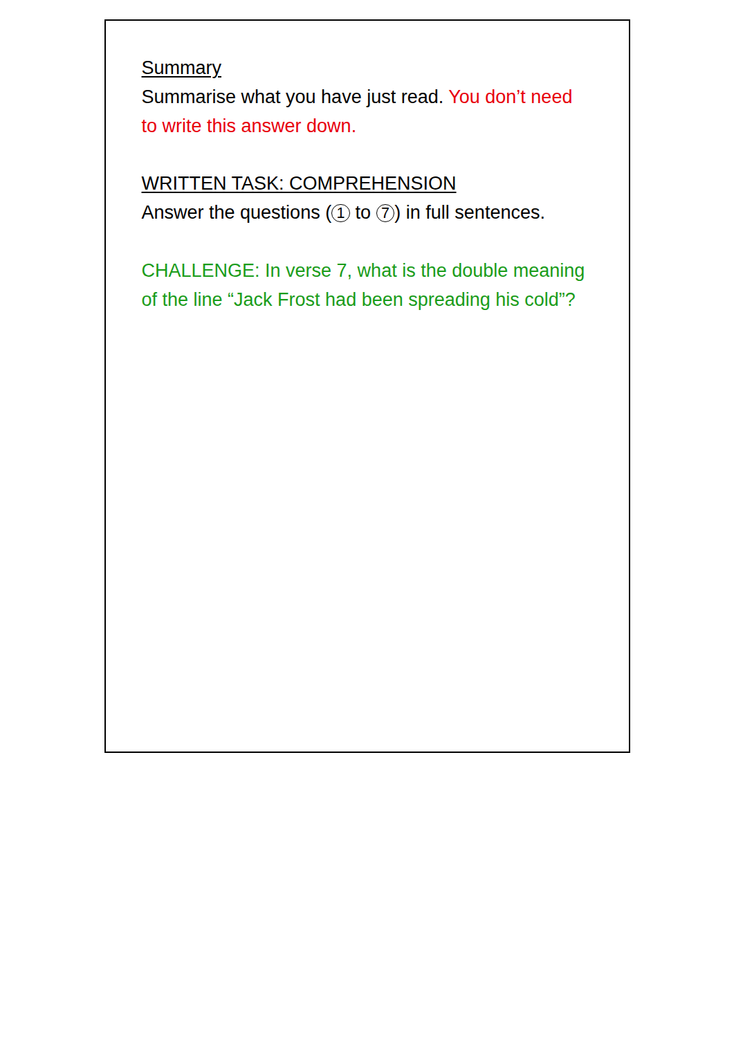Summary
Summarise what you have just read. You don’t need to write this answer down.
WRITTEN TASK: COMPREHENSION
Answer the questions (1 to 7) in full sentences.
CHALLENGE: In verse 7, what is the double meaning of the line “Jack Frost had been spreading his cold”?